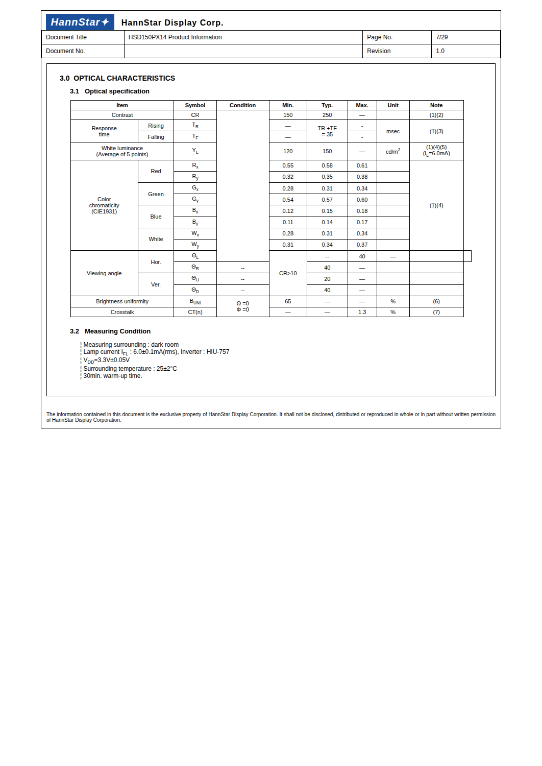| HannStar ✦ HannStar Display Corp. |
| Document Title | HSD150PX14 Product Information | Page No. | 7/29 |
| Document No. | | Revision | 1.0 |
3.0 OPTICAL CHARACTERISTICS
3.1 Optical specification
| Item | Symbol | Condition | Min. | Typ. | Max. | Unit | Note |
| --- | --- | --- | --- | --- | --- | --- | --- |
| Contrast | CR | | 150 | 250 | — | | (1)(2) |
| Response time | Rising | T R | — | TR +TF = 35 | - | msec | (1)(3) |
| Falling | T F | — | - |
| White luminance (Average of 5 points) | Y L | 120 | 150 | — | cd/m 2 | (1)(4)(5) (I L =6.0mA) |
| Color chromaticity (CIE1931) | Red | R x | 0.55 | 0.58 | 0.61 | | (1)(4) |
| R y | 0.32 | 0.35 | 0.38 | |
| Green | G x | 0.28 | 0.31 | 0.34 | |
| G y | 0.54 | 0.57 | 0.60 | |
| Blue | B x | 0.12 | 0.15 | 0.18 | |
| B y | 0.11 | 0.14 | 0.17 | |
| White | W x | 0.28 | 0.31 | 0.34 | |
| W y | 0.31 | 0.34 | 0.37 | |
| Viewing angle | Hor. | Θ L | CR>10 | -- | 40 | — | | |
| Θ R | -- | 40 | — | | |
| Ver. | Θ U | -- | 20 | — | | |
| Θ D | -- | 40 | — | | |
| Brightness uniformity | B UNI | Θ =0 Φ =0 | 65 | — | — | % | (6) |
| Crosstalk | CT(n) | — | — | 1.3 | % | (7) |
3.2 Measuring Condition
Measuring surrounding : dark room
Lamp current IFL : 6.0±0.1mA(rms), Inverter : HIU-757
VDD=3.3V±0.05V
Surrounding temperature : 25±2°C
30min. warm-up time.
The information contained in this document is the exclusive property of HannStar Display Corporation. It shall not be disclosed, distributed or reproduced in whole or in part without written permission of HannStar Display Corporation.